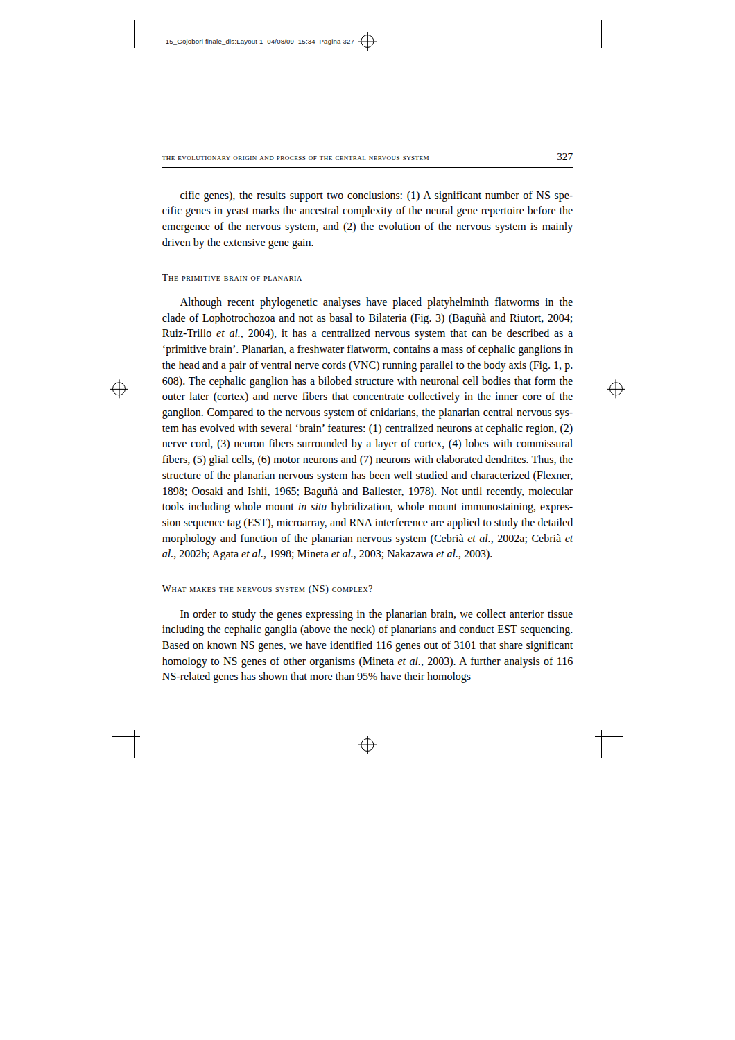15_Gojobori finale_dis:Layout 1 04/08/09 15:34 Pagina 327
THE EVOLUTIONARY ORIGIN AND PROCESS OF THE CENTRAL NERVOUS SYSTEM 327
cific genes), the results support two conclusions: (1) A significant number of NS specific genes in yeast marks the ancestral complexity of the neural gene repertoire before the emergence of the nervous system, and (2) the evolution of the nervous system is mainly driven by the extensive gene gain.
The primitive brain of planaria
Although recent phylogenetic analyses have placed platyhelminth flatworms in the clade of Lophotrochozoa and not as basal to Bilateria (Fig. 3) (Baguñà and Riutort, 2004; Ruiz-Trillo et al., 2004), it has a centralized nervous system that can be described as a ‘primitive brain’. Planarian, a freshwater flatworm, contains a mass of cephalic ganglions in the head and a pair of ventral nerve cords (VNC) running parallel to the body axis (Fig. 1, p. 608). The cephalic ganglion has a bilobed structure with neuronal cell bodies that form the outer later (cortex) and nerve fibers that concentrate collectively in the inner core of the ganglion. Compared to the nervous system of cnidarians, the planarian central nervous system has evolved with several ‘brain’ features: (1) centralized neurons at cephalic region, (2) nerve cord, (3) neuron fibers surrounded by a layer of cortex, (4) lobes with commissural fibers, (5) glial cells, (6) motor neurons and (7) neurons with elaborated dendrites. Thus, the structure of the planarian nervous system has been well studied and characterized (Flexner, 1898; Oosaki and Ishii, 1965; Baguñà and Ballester, 1978). Not until recently, molecular tools including whole mount in situ hybridization, whole mount immunostaining, expression sequence tag (EST), microarray, and RNA interference are applied to study the detailed morphology and function of the planarian nervous system (Cebrià et al., 2002a; Cebrià et al., 2002b; Agata et al., 1998; Mineta et al., 2003; Nakazawa et al., 2003).
What makes the nervous system (NS) complex?
In order to study the genes expressing in the planarian brain, we collect anterior tissue including the cephalic ganglia (above the neck) of planarians and conduct EST sequencing. Based on known NS genes, we have identified 116 genes out of 3101 that share significant homology to NS genes of other organisms (Mineta et al., 2003). A further analysis of 116 NS-related genes has shown that more than 95% have their homologs